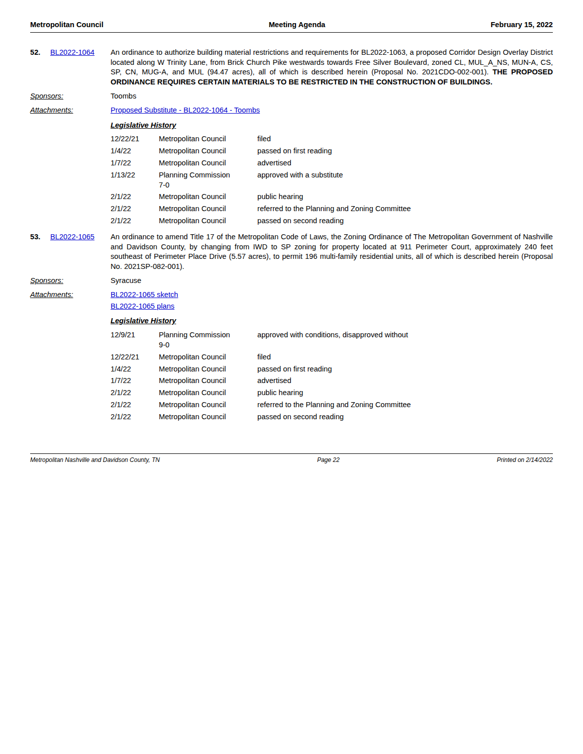Metropolitan Council
Meeting Agenda
February 15, 2022
52.
BL2022-1064
An ordinance to authorize building material restrictions and requirements for BL2022-1063, a proposed Corridor Design Overlay District located along W Trinity Lane, from Brick Church Pike westwards towards Free Silver Boulevard, zoned CL, MUL_A_NS, MUN-A, CS, SP, CN, MUG-A, and MUL (94.47 acres), all of which is described herein (Proposal No. 2021CDO-002-001). THE PROPOSED ORDINANCE REQUIRES CERTAIN MATERIALS TO BE RESTRICTED IN THE CONSTRUCTION OF BUILDINGS.
Sponsors: Toombs
Attachments: Proposed Substitute - BL2022-1064 - Toombs
Legislative History
| 12/22/21 | Metropolitan Council | filed |
| 1/4/22 | Metropolitan Council | passed on first reading |
| 1/7/22 | Metropolitan Council | advertised |
| 1/13/22 | Planning Commission 7-0 | approved with a substitute |
| 2/1/22 | Metropolitan Council | public hearing |
| 2/1/22 | Metropolitan Council | referred to the Planning and Zoning Committee |
| 2/1/22 | Metropolitan Council | passed on second reading |
53.
BL2022-1065
An ordinance to amend Title 17 of the Metropolitan Code of Laws, the Zoning Ordinance of The Metropolitan Government of Nashville and Davidson County, by changing from IWD to SP zoning for property located at 911 Perimeter Court, approximately 240 feet southeast of Perimeter Place Drive (5.57 acres), to permit 196 multi-family residential units, all of which is described herein (Proposal No. 2021SP-082-001).
Sponsors: Syracuse
Attachments: BL2022-1065 sketch BL2022-1065 plans
Legislative History
| 12/9/21 | Planning Commission 9-0 | approved with conditions, disapproved without |
| 12/22/21 | Metropolitan Council | filed |
| 1/4/22 | Metropolitan Council | passed on first reading |
| 1/7/22 | Metropolitan Council | advertised |
| 2/1/22 | Metropolitan Council | public hearing |
| 2/1/22 | Metropolitan Council | referred to the Planning and Zoning Committee |
| 2/1/22 | Metropolitan Council | passed on second reading |
Metropolitan Nashville and Davidson County, TN
Page 22
Printed on 2/14/2022